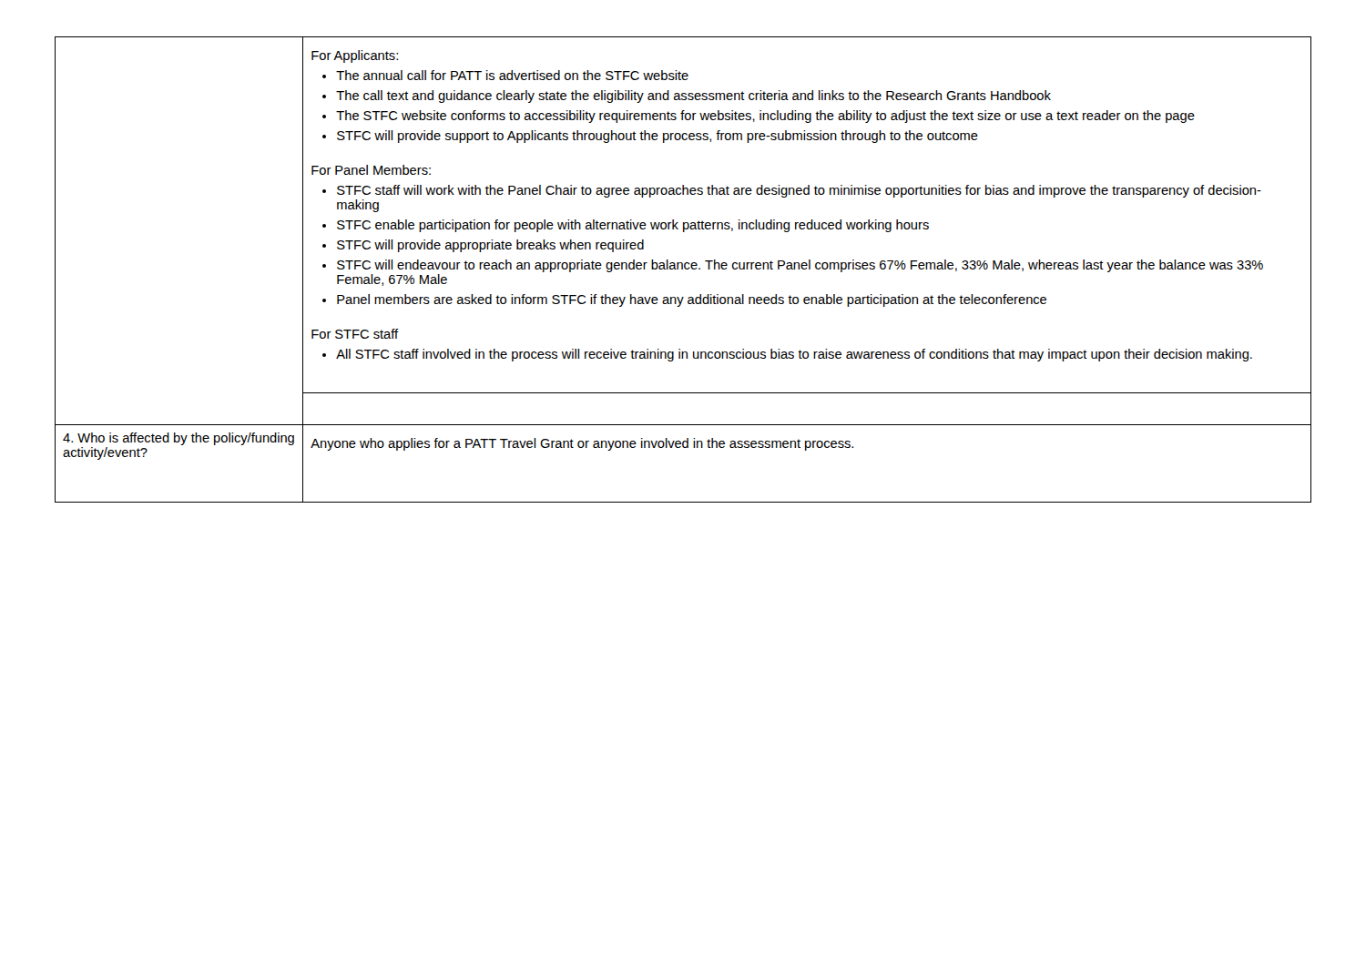| | For Applicants: The annual call for PATT is advertised on the STFC website The call text and guidance clearly state the eligibility and assessment criteria and links to the Research Grants Handbook The STFC website conforms to accessibility requirements for websites, including the ability to adjust the text size or use a text reader on the page STFC will provide support to Applicants throughout the process, from pre-submission through to the outcome For Panel Members: STFC staff will work with the Panel Chair to agree approaches that are designed to minimise opportunities for bias and improve the transparency of decision-making STFC enable participation for people with alternative work patterns, including reduced working hours STFC will provide appropriate breaks when required STFC will endeavour to reach an appropriate gender balance. The current Panel comprises 67% Female, 33% Male, whereas last year the balance was 33% Female, 67% Male Panel members are asked to inform STFC if they have any additional needs to enable participation at the teleconference For STFC staff All STFC staff involved in the process will receive training in unconscious bias to raise awareness of conditions that may impact upon their decision making. |
| 4. Who is affected by the policy/funding activity/event? | Anyone who applies for a PATT Travel Grant or anyone involved in the assessment process. |